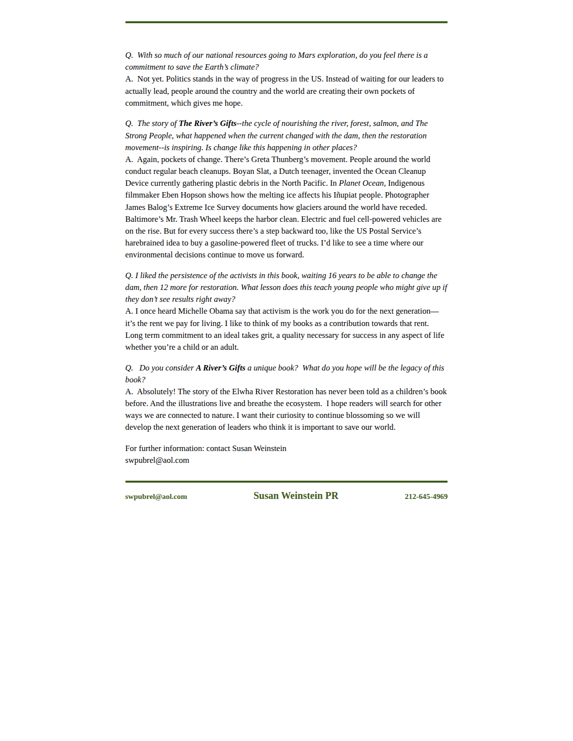Q. With so much of our national resources going to Mars exploration, do you feel there is a commitment to save the Earth’s climate?
A. Not yet. Politics stands in the way of progress in the US. Instead of waiting for our leaders to actually lead, people around the country and the world are creating their own pockets of commitment, which gives me hope.
Q. The story of The River’s Gifts--the cycle of nourishing the river, forest, salmon, and The Strong People, what happened when the current changed with the dam, then the restoration movement--is inspiring. Is change like this happening in other places?
A. Again, pockets of change. There’s Greta Thunberg’s movement. People around the world conduct regular beach cleanups. Boyan Slat, a Dutch teenager, invented the Ocean Cleanup Device currently gathering plastic debris in the North Pacific. In Planet Ocean, Indigenous filmmaker Eben Hopson shows how the melting ice affects his Iñupiat people. Photographer James Balog’s Extreme Ice Survey documents how glaciers around the world have receded. Baltimore’s Mr. Trash Wheel keeps the harbor clean. Electric and fuel cell-powered vehicles are on the rise. But for every success there’s a step backward too, like the US Postal Service’s harebrained idea to buy a gasoline-powered fleet of trucks. I’d like to see a time where our environmental decisions continue to move us forward.
Q. I liked the persistence of the activists in this book, waiting 16 years to be able to change the dam, then 12 more for restoration. What lesson does this teach young people who might give up if they don’t see results right away?
A. I once heard Michelle Obama say that activism is the work you do for the next generation—it’s the rent we pay for living. I like to think of my books as a contribution towards that rent. Long term commitment to an ideal takes grit, a quality necessary for success in any aspect of life whether you’re a child or an adult.
Q. Do you consider A River’s Gifts a unique book? What do you hope will be the legacy of this book?
A. Absolutely! The story of the Elwha River Restoration has never been told as a children’s book before. And the illustrations live and breathe the ecosystem. I hope readers will search for other ways we are connected to nature. I want their curiosity to continue blossoming so we will develop the next generation of leaders who think it is important to save our world.
For further information: contact Susan Weinstein
swpubrel@aol.com
swpubrel@aol.com
Susan Weinstein PR
212-645-4969